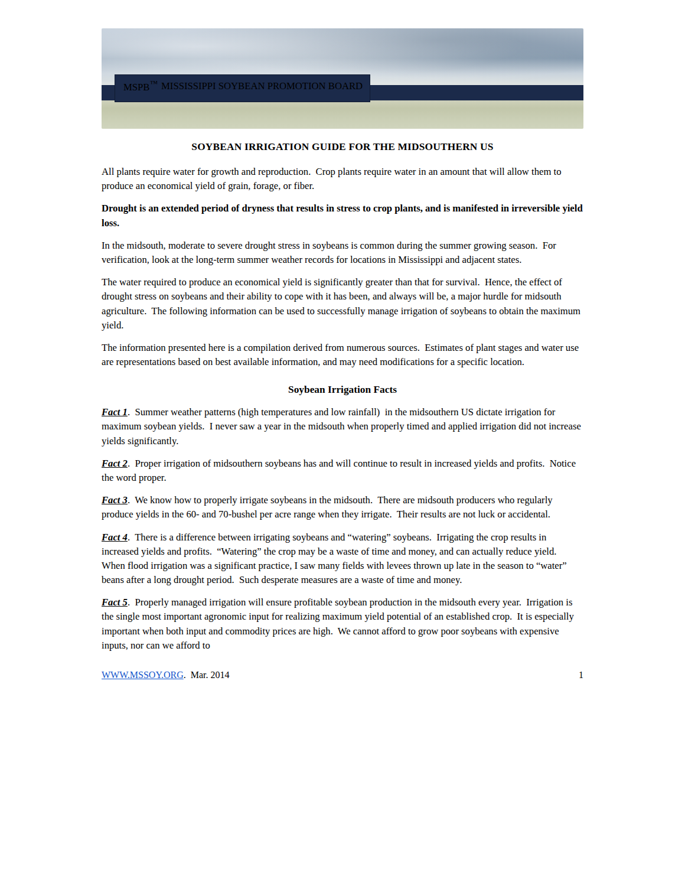MSPB™ MISSISSIPPI SOYBEAN PROMOTION BOARD
SOYBEAN IRRIGATION GUIDE FOR THE MIDSOUTHERN US
All plants require water for growth and reproduction. Crop plants require water in an amount that will allow them to produce an economical yield of grain, forage, or fiber.
Drought is an extended period of dryness that results in stress to crop plants, and is manifested in irreversible yield loss.
In the midsouth, moderate to severe drought stress in soybeans is common during the summer growing season. For verification, look at the long-term summer weather records for locations in Mississippi and adjacent states.
The water required to produce an economical yield is significantly greater than that for survival. Hence, the effect of drought stress on soybeans and their ability to cope with it has been, and always will be, a major hurdle for midsouth agriculture. The following information can be used to successfully manage irrigation of soybeans to obtain the maximum yield.
The information presented here is a compilation derived from numerous sources. Estimates of plant stages and water use are representations based on best available information, and may need modifications for a specific location.
Soybean Irrigation Facts
Fact 1. Summer weather patterns (high temperatures and low rainfall) in the midsouthern US dictate irrigation for maximum soybean yields. I never saw a year in the midsouth when properly timed and applied irrigation did not increase yields significantly.
Fact 2. Proper irrigation of midsouthern soybeans has and will continue to result in increased yields and profits. Notice the word proper.
Fact 3. We know how to properly irrigate soybeans in the midsouth. There are midsouth producers who regularly produce yields in the 60- and 70-bushel per acre range when they irrigate. Their results are not luck or accidental.
Fact 4. There is a difference between irrigating soybeans and “watering” soybeans. Irrigating the crop results in increased yields and profits. “Watering” the crop may be a waste of time and money, and can actually reduce yield. When flood irrigation was a significant practice, I saw many fields with levees thrown up late in the season to “water” beans after a long drought period. Such desperate measures are a waste of time and money.
Fact 5. Properly managed irrigation will ensure profitable soybean production in the midsouth every year. Irrigation is the single most important agronomic input for realizing maximum yield potential of an established crop. It is especially important when both input and commodity prices are high. We cannot afford to grow poor soybeans with expensive inputs, nor can we afford to
WWW.MSSOY.ORG. Mar. 2014 1